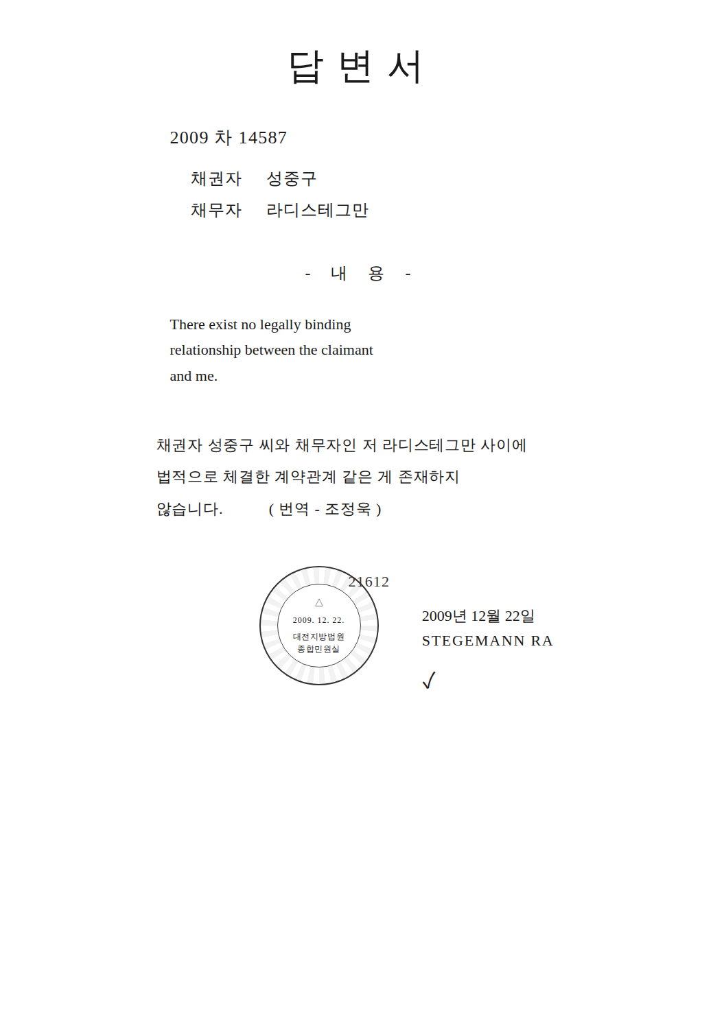답변서
2009 차 14587
채권자성중구
채무자라디스테그만
- 내 용 -
There exist no legally binding
relationship between the claimant
and me.
채권자 성중구 씨와 채무자인 저 라디스테그만 사이에
법적으로 체결한 계약관계 같은 게 존재하지
않습니다. ( 번역 - 조정욱 )
△ 2009. 12. 22. 대전지방법원
종합민원실
21612
2009년 12월 22일
STEGEMANN RA ✓